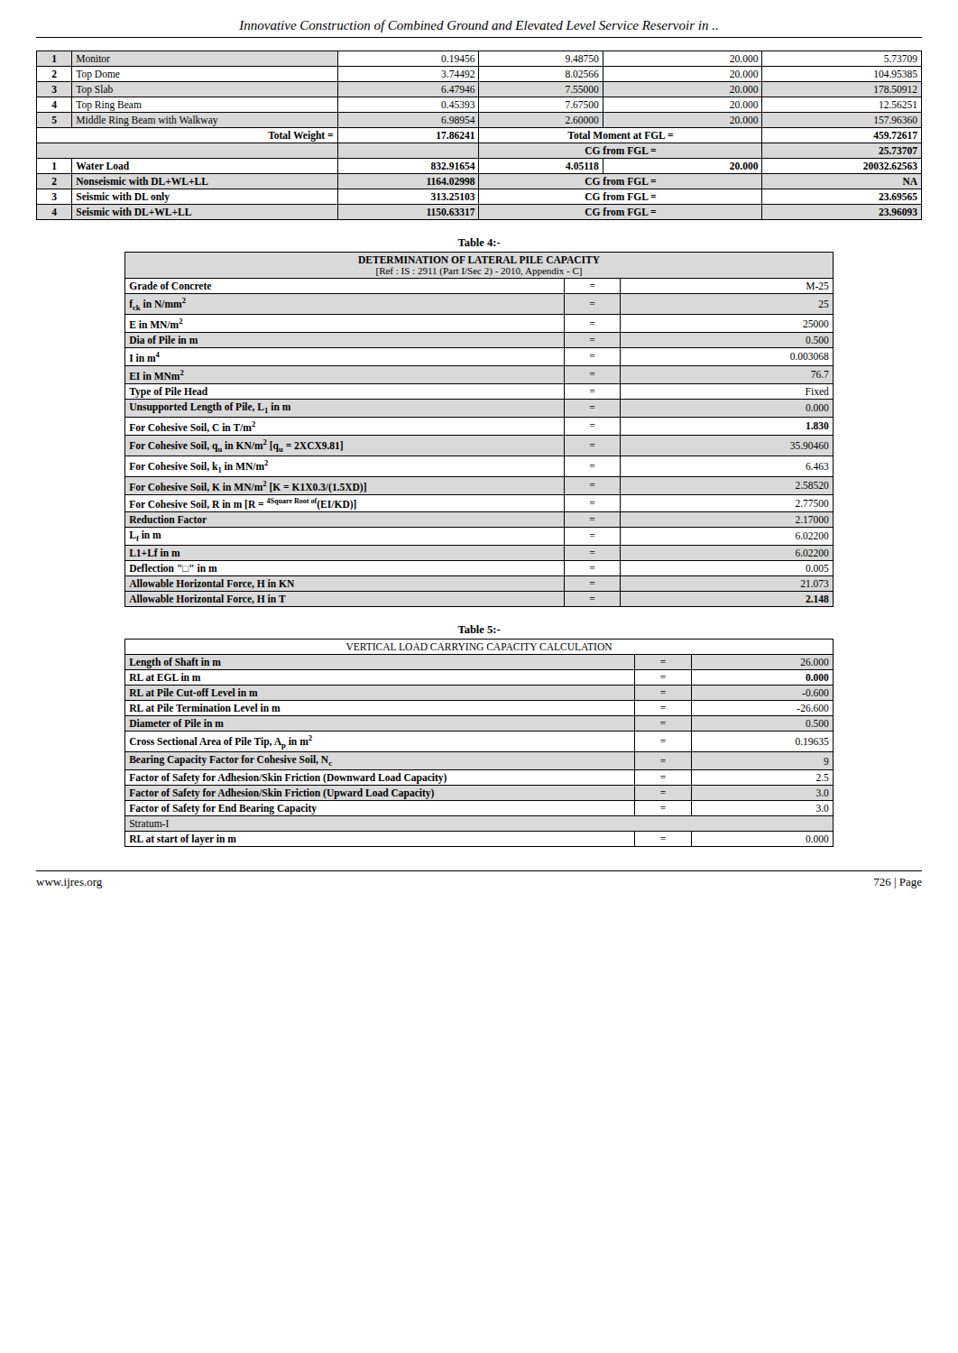Innovative Construction of Combined Ground and Elevated Level Service Reservoir in ..
| 1 | Monitor | 0.19456 | 9.48750 | 20.000 | 5.73709 |
| 2 | Top Dome | 3.74492 | 8.02566 | 20.000 | 104.95385 |
| 3 | Top Slab | 6.47946 | 7.55000 | 20.000 | 178.50912 |
| 4 | Top Ring Beam | 0.45393 | 7.67500 | 20.000 | 12.56251 |
| 5 | Middle Ring Beam with Walkway | 6.98954 | 2.60000 | 20.000 | 157.96360 |
| Total Weight = | 17.86241 | Total Moment at FGL = | 459.72617 |
| | | CG from FGL = | 25.73707 |
| 1 | Water Load | 832.91654 | 4.05118 | 20.000 | 20032.62563 |
| 2 | Nonseismic with DL+WL+LL | 1164.02998 | CG from FGL = | NA |
| 3 | Seismic with DL only | 313.25103 | CG from FGL = | 23.69565 |
| 4 | Seismic with DL+WL+LL | 1150.63317 | CG from FGL = | 23.96093 |
Table 4:-
| DETERMINATION OF LATERAL PILE CAPACITY [Ref : IS : 2911 (Part I/Sec 2) - 2010, Appendix - C] |
| Grade of Concrete | = | M-25 |
| f ck in N/mm 2 | = | 25 |
| E in MN/m 2 | = | 25000 |
| Dia of Pile in m | = | 0.500 |
| I in m 4 | = | 0.003068 |
| EI in MNm 2 | = | 76.7 |
| Type of Pile Head | = | Fixed |
| Unsupported Length of Pile, L 1 in m | = | 0.000 |
| For Cohesive Soil, C in T/m 2 | = | 1.830 |
| For Cohesive Soil, q u in KN/m 2 [q u = 2XCX9.81] | = | 35.90460 |
| For Cohesive Soil, k 1 in MN/m 2 | = | 6.463 |
| For Cohesive Soil, K in MN/m 2 [K = K1X0.3/(1.5XD)] | = | 2.58520 |
| For Cohesive Soil, R in m [R = 4Square Root of (EI/KD)] | = | 2.77500 |
| Reduction Factor | = | 2.17000 |
| L f in m | = | 6.02200 |
| L1+Lf in m | = | 6.02200 |
| Deflection "□" in m | = | 0.005 |
| Allowable Horizontal Force, H in KN | = | 21.073 |
| Allowable Horizontal Force, H in T | = | 2.148 |
Table 5:-
| VERTICAL LOAD CARRYING CAPACITY CALCULATION |
| Length of Shaft in m | = | 26.000 |
| RL at EGL in m | = | 0.000 |
| RL at Pile Cut-off Level in m | = | -0.600 |
| RL at Pile Termination Level in m | = | -26.600 |
| Diameter of Pile in m | = | 0.500 |
| Cross Sectional Area of Pile Tip, A p in m 2 | = | 0.19635 |
| Bearing Capacity Factor for Cohesive Soil, N c | = | 9 |
| Factor of Safety for Adhesion/Skin Friction (Downward Load Capacity) | = | 2.5 |
| Factor of Safety for Adhesion/Skin Friction (Upward Load Capacity) | = | 3.0 |
| Factor of Safety for End Bearing Capacity | = | 3.0 |
| Stratum-I |
| RL at start of layer in m | = | 0.000 |
www.ijres.org 726 | Page